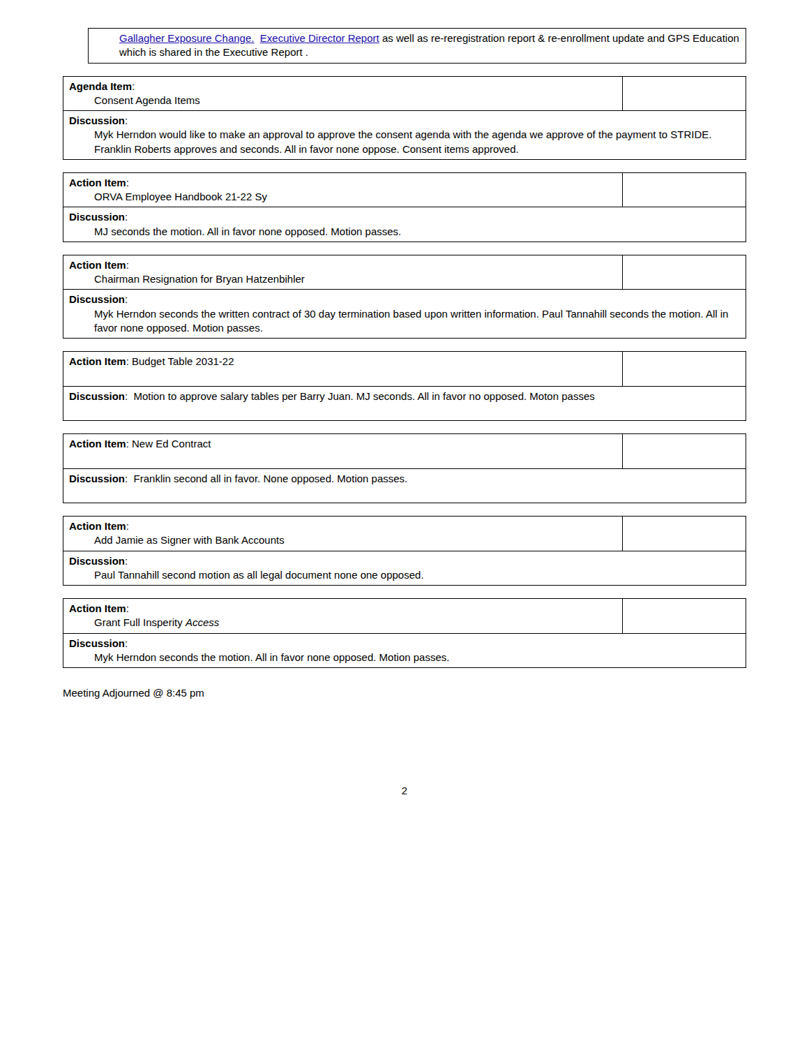| Gallagher Exposure Change. Executive Director Report as well as re-reregistration report & re-enrollment update and GPS Education which is shared in the Executive Report . |
| Agenda Item : Consent Agenda Items | |
| Discussion : Myk Herndon would like to make an approval to approve the consent agenda with the agenda we approve of the payment to STRIDE. Franklin Roberts approves and seconds. All in favor none oppose. Consent items approved. |
| Action Item : ORVA Employee Handbook 21-22 Sy | |
| Discussion : MJ seconds the motion. All in favor none opposed. Motion passes. |
| Action Item : Chairman Resignation for Bryan Hatzenbihler | |
| Discussion : Myk Herndon seconds the written contract of 30 day termination based upon written information. Paul Tannahill seconds the motion. All in favor none opposed. Motion passes. |
| Action Item : Budget Table 2031-22 | |
| Discussion : Motion to approve salary tables per Barry Juan. MJ seconds. All in favor no opposed. Moton passes |
| Action Item : New Ed Contract | |
| Discussion : Franklin second all in favor. None opposed. Motion passes. |
| Action Item : Add Jamie as Signer with Bank Accounts | |
| Discussion : Paul Tannahill second motion as all legal document none one opposed. |
| Action Item : Grant Full Insperity Access | |
| Discussion : Myk Herndon seconds the motion. All in favor none opposed. Motion passes. |
Meeting Adjourned @ 8:45 pm
2